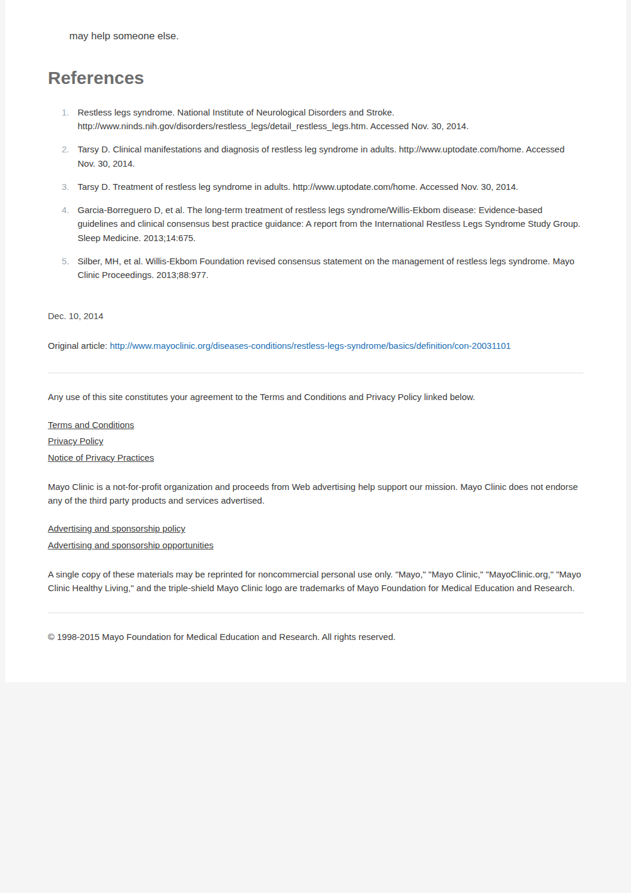may help someone else.
References
Restless legs syndrome. National Institute of Neurological Disorders and Stroke. http://www.ninds.nih.gov/disorders/restless_legs/detail_restless_legs.htm. Accessed Nov. 30, 2014.
Tarsy D. Clinical manifestations and diagnosis of restless leg syndrome in adults. http://www.uptodate.com/home. Accessed Nov. 30, 2014.
Tarsy D. Treatment of restless leg syndrome in adults. http://www.uptodate.com/home. Accessed Nov. 30, 2014.
Garcia-Borreguero D, et al. The long-term treatment of restless legs syndrome/Willis-Ekbom disease: Evidence-based guidelines and clinical consensus best practice guidance: A report from the International Restless Legs Syndrome Study Group. Sleep Medicine. 2013;14:675.
Silber, MH, et al. Willis-Ekbom Foundation revised consensus statement on the management of restless legs syndrome. Mayo Clinic Proceedings. 2013;88:977.
Dec. 10, 2014
Original article: http://www.mayoclinic.org/diseases-conditions/restless-legs-syndrome/basics/definition/con-20031101
Any use of this site constitutes your agreement to the Terms and Conditions and Privacy Policy linked below.
Terms and Conditions Privacy Policy Notice of Privacy Practices
Mayo Clinic is a not-for-profit organization and proceeds from Web advertising help support our mission. Mayo Clinic does not endorse any of the third party products and services advertised.
Advertising and sponsorship policy Advertising and sponsorship opportunities
A single copy of these materials may be reprinted for noncommercial personal use only. "Mayo," "Mayo Clinic," "MayoClinic.org," "Mayo Clinic Healthy Living," and the triple-shield Mayo Clinic logo are trademarks of Mayo Foundation for Medical Education and Research.
© 1998-2015 Mayo Foundation for Medical Education and Research. All rights reserved.